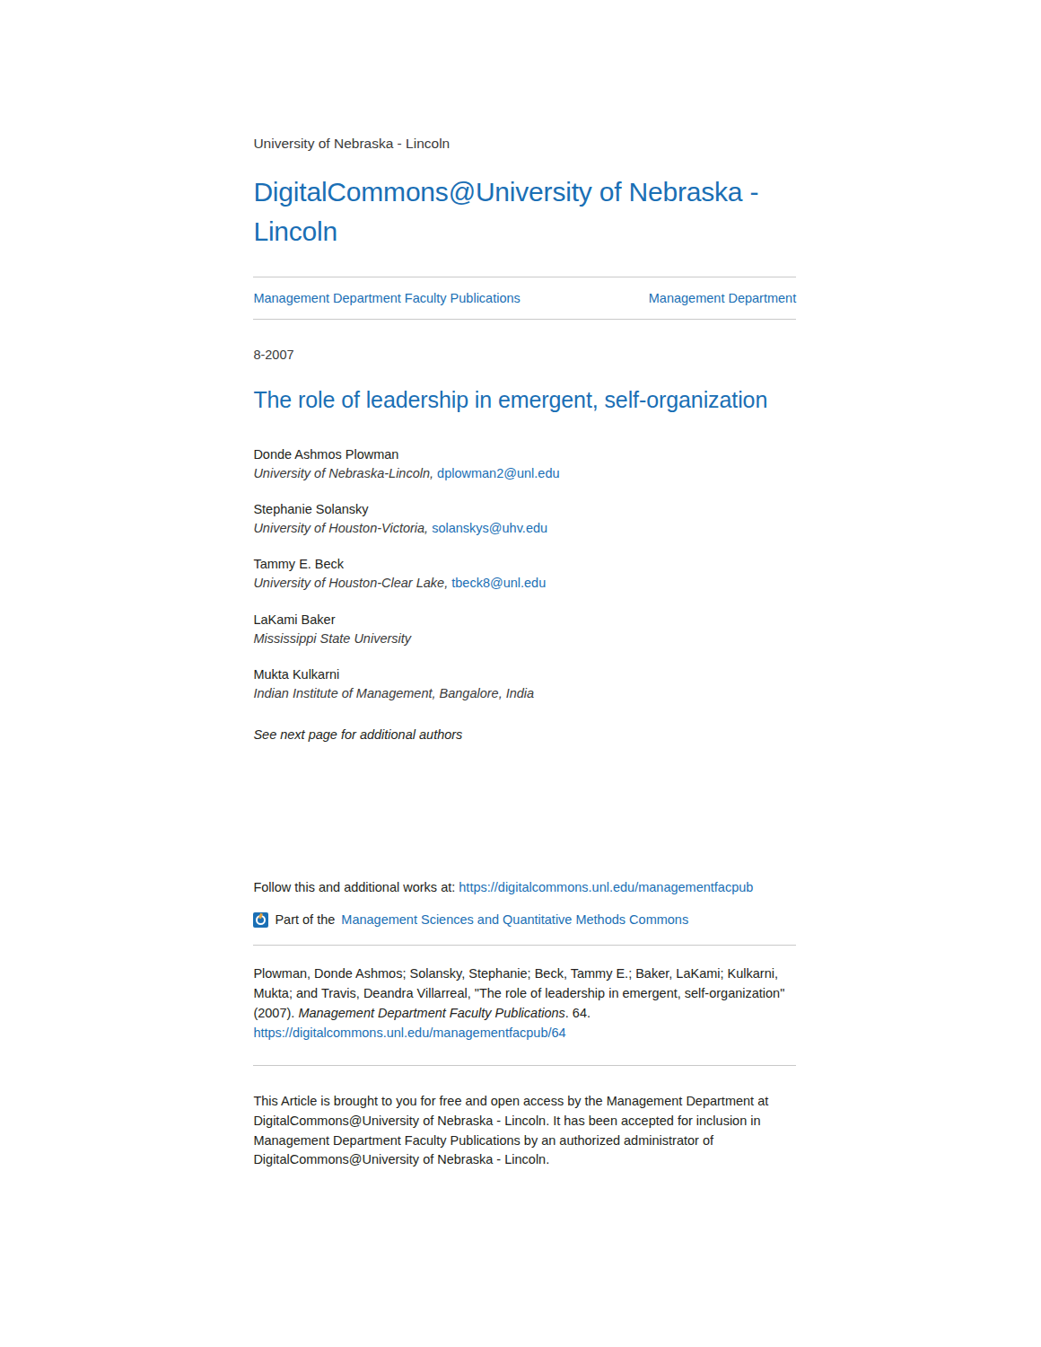University of Nebraska - Lincoln
DigitalCommons@University of Nebraska - Lincoln
Management Department Faculty Publications Management Department
8-2007
The role of leadership in emergent, self-organization
Donde Ashmos Plowman University of Nebraska-Lincoln, dplowman2@unl.edu
Stephanie Solansky University of Houston-Victoria, solanskys@uhv.edu
Tammy E. Beck University of Houston-Clear Lake, tbeck8@unl.edu
LaKami Baker Mississippi State University
Mukta Kulkarni Indian Institute of Management, Bangalore, India
See next page for additional authors
Follow this and additional works at: https://digitalcommons.unl.edu/managementfacpub
Part of the Management Sciences and Quantitative Methods Commons
Plowman, Donde Ashmos; Solansky, Stephanie; Beck, Tammy E.; Baker, LaKami; Kulkarni, Mukta; and Travis, Deandra Villarreal, "The role of leadership in emergent, self-organization" (2007). Management Department Faculty Publications. 64.
https://digitalcommons.unl.edu/managementfacpub/64
This Article is brought to you for free and open access by the Management Department at DigitalCommons@University of Nebraska - Lincoln. It has been accepted for inclusion in Management Department Faculty Publications by an authorized administrator of DigitalCommons@University of Nebraska - Lincoln.